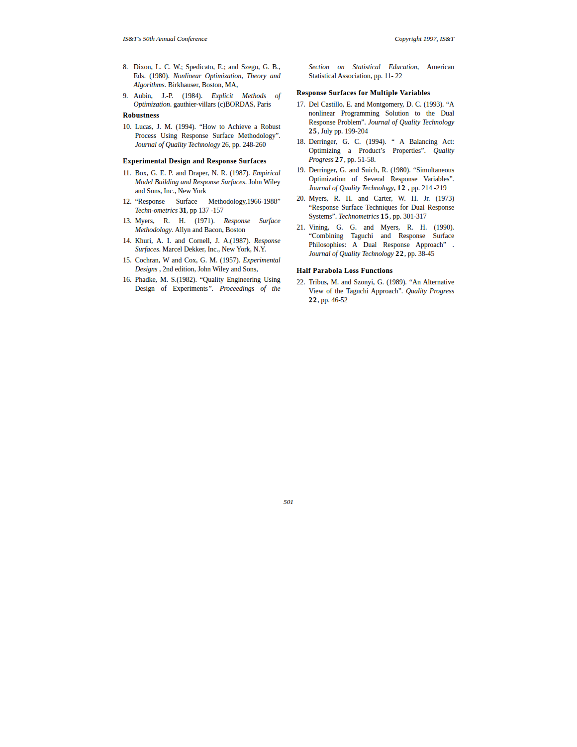IS&T's 50th Annual Conference Copyright 1997, IS&T
8. Dixon, L. C. W.; Spedicato, E.; and Szego, G. B., Eds. (1980). Nonlinear Optimization, Theory and Algorithms. Birkhauser, Boston, MA,
9. Aubin, J.-P. (1984). Explicit Methods of Optimization. gauthier-villars (c)BORDAS, Paris
Robustness
10. Lucas, J. M. (1994). “How to Achieve a Robust Process Using Response Surface Methodology”. Journal of Quality Technology 26, pp. 248-260
Experimental Design and Response Surfaces
11. Box, G. E. P. and Draper, N. R. (1987). Empirical Model Building and Response Surfaces. John Wiley and Sons, Inc., New York
12.“Response Surface Methodology,1966-1988” Techn-ometrics 31, pp 137 -157
13. Myers, R. H. (1971). Response Surface Methodology. Allyn and Bacon, Boston
14. Khuri, A. I. and Cornell, J. A.(1987). Response Surfaces. Marcel Dekker, Inc., New York, N.Y.
15. Cochran, W and Cox, G. M. (1957). Experimental Designs , 2nd edition, John Wiley and Sons,
16. Phadke, M. S.(1982). “Quality Engineering Using Design of Experiments”. Proceedings of the Section on Statistical Education, American Statistical Association, pp. 11- 22
Response Surfaces for Multiple Variables
17. Del Castillo, E. and Montgomery, D. C. (1993). “A nonlinear Programming Solution to the Dual Response Problem”. Journal of Quality Technology 25, July pp. 199-204
18. Derringer, G. C. (1994). “ A Balancing Act: Optimizing a Product’s Properties”. Quality Progress 27, pp. 51-58.
19. Derringer, G. and Suich, R. (1980). “Simultaneous Optimization of Several Response Variables”. Journal of Quality Technology, 12 , pp. 214 -219
20. Myers, R. H. and Carter, W. H. Jr. (1973) “Response Surface Techniques for Dual Response Systems”. Technometrics 15, pp. 301-317
21. Vining, G. G. and Myers, R. H. (1990). “Combining Taguchi and Response Surface Philosophies: A Dual Response Approach” . Journal of Quality Technology 22, pp. 38-45
Half Parabola Loss Functions
22. Tribus, M. and Szonyi, G. (1989). “An Alternative View of the Taguchi Approach”. Quality Progress 22, pp. 46-52
501